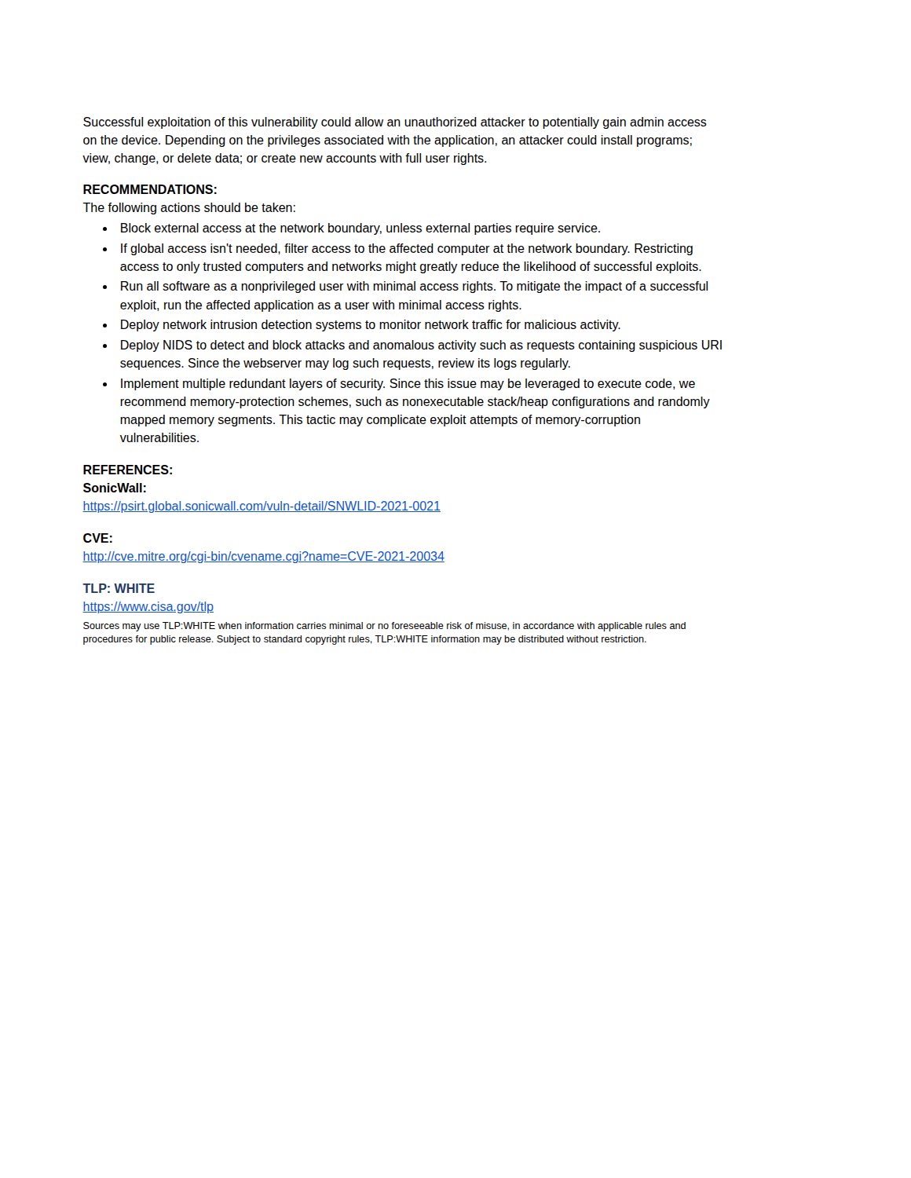Successful exploitation of this vulnerability could allow an unauthorized attacker to potentially gain admin access on the device. Depending on the privileges associated with the application, an attacker could install programs; view, change, or delete data; or create new accounts with full user rights.
RECOMMENDATIONS:
The following actions should be taken:
Block external access at the network boundary, unless external parties require service.
If global access isn't needed, filter access to the affected computer at the network boundary. Restricting access to only trusted computers and networks might greatly reduce the likelihood of successful exploits.
Run all software as a nonprivileged user with minimal access rights. To mitigate the impact of a successful exploit, run the affected application as a user with minimal access rights.
Deploy network intrusion detection systems to monitor network traffic for malicious activity.
Deploy NIDS to detect and block attacks and anomalous activity such as requests containing suspicious URI sequences. Since the webserver may log such requests, review its logs regularly.
Implement multiple redundant layers of security. Since this issue may be leveraged to execute code, we recommend memory-protection schemes, such as nonexecutable stack/heap configurations and randomly mapped memory segments. This tactic may complicate exploit attempts of memory-corruption vulnerabilities.
REFERENCES:
SonicWall:
https://psirt.global.sonicwall.com/vuln-detail/SNWLID-2021-0021
CVE:
http://cve.mitre.org/cgi-bin/cvename.cgi?name=CVE-2021-20034
TLP: WHITE
https://www.cisa.gov/tlp
Sources may use TLP:WHITE when information carries minimal or no foreseeable risk of misuse, in accordance with applicable rules and procedures for public release. Subject to standard copyright rules, TLP:WHITE information may be distributed without restriction.